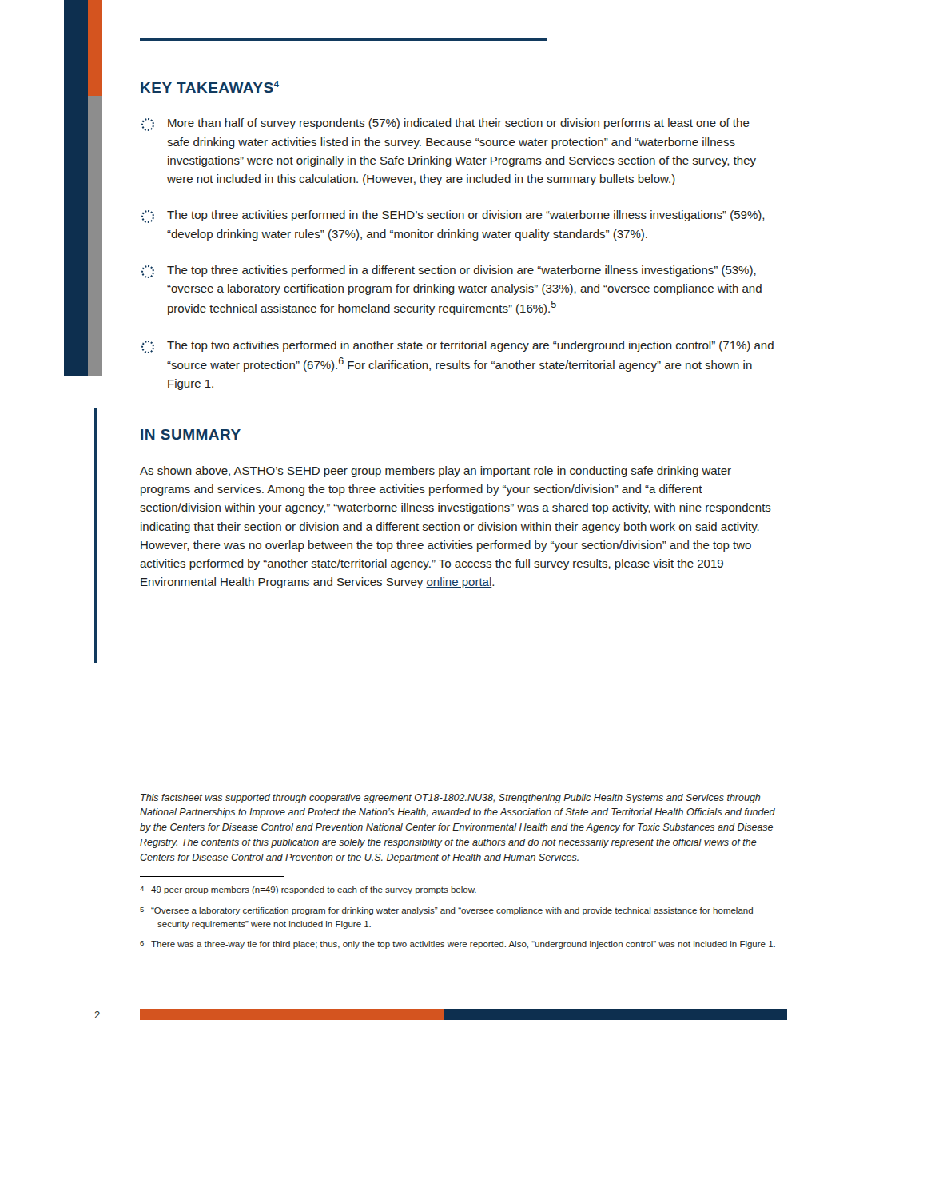KEY TAKEAWAYS4
More than half of survey respondents (57%) indicated that their section or division performs at least one of the safe drinking water activities listed in the survey. Because “source water protection” and “waterborne illness investigations” were not originally in the Safe Drinking Water Programs and Services section of the survey, they were not included in this calculation. (However, they are included in the summary bullets below.)
The top three activities performed in the SEHD’s section or division are “waterborne illness investigations” (59%), “develop drinking water rules” (37%), and “monitor drinking water quality standards” (37%).
The top three activities performed in a different section or division are “waterborne illness investigations” (53%), “oversee a laboratory certification program for drinking water analysis” (33%), and “oversee compliance with and provide technical assistance for homeland security requirements” (16%).5
The top two activities performed in another state or territorial agency are “underground injection control” (71%) and “source water protection” (67%).6 For clarification, results for “another state/territorial agency” are not shown in Figure 1.
IN SUMMARY
As shown above, ASTHO’s SEHD peer group members play an important role in conducting safe drinking water programs and services. Among the top three activities performed by “your section/division” and “a different section/division within your agency,” “waterborne illness investigations” was a shared top activity, with nine respondents indicating that their section or division and a different section or division within their agency both work on said activity. However, there was no overlap between the top three activities performed by “your section/division” and the top two activities performed by “another state/territorial agency.” To access the full survey results, please visit the 2019 Environmental Health Programs and Services Survey online portal.
This factsheet was supported through cooperative agreement OT18-1802.NU38, Strengthening Public Health Systems and Services through National Partnerships to Improve and Protect the Nation’s Health, awarded to the Association of State and Territorial Health Officials and funded by the Centers for Disease Control and Prevention National Center for Environmental Health and the Agency for Toxic Substances and Disease Registry. The contents of this publication are solely the responsibility of the authors and do not necessarily represent the official views of the Centers for Disease Control and Prevention or the U.S. Department of Health and Human Services.
449 peer group members (n=49) responded to each of the survey prompts below.
5“Oversee a laboratory certification program for drinking water analysis” and “oversee compliance with and provide technical assistance for homelandsecurity requirements” were not included in Figure 1.
6There was a three-way tie for third place; thus, only the top two activities were reported. Also, “underground injection control” was not included in Figure 1.
2